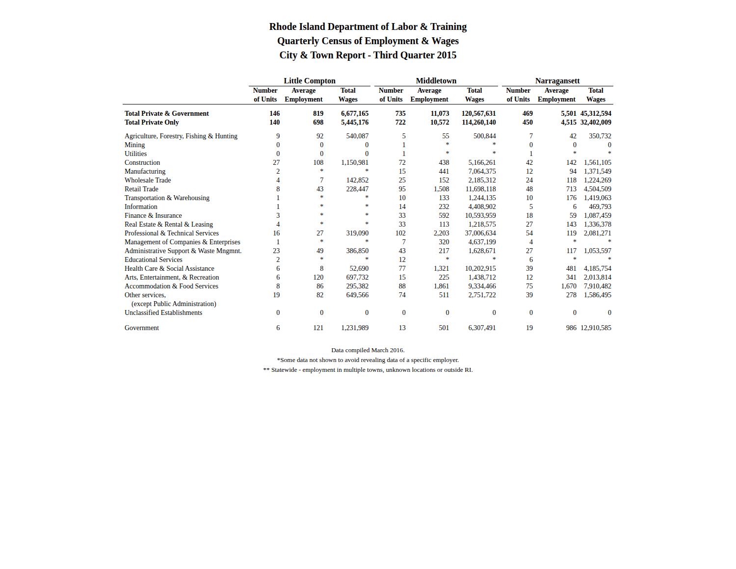Rhode Island Department of Labor & Training Quarterly Census of Employment & Wages City & Town Report - Third Quarter 2015
| | Little Compton | | Middletown | | Narragansett |
| --- | --- | --- | --- | --- | --- |
| | Number | Average | Total | | Number | Average | Total | | Number | Average | Total |
| | of Units | Employment | Wages | | of Units | Employment | Wages | | of Units | Employment | Wages |
| Total Private & Government | 146 | 819 | 6,677,165 | | 735 | 11,073 | 120,567,631 | | 469 | 5,501 | 45,312,594 |
| Total Private Only | 140 | 698 | 5,445,176 | | 722 | 10,572 | 114,260,140 | | 450 | 4,515 | 32,402,009 |
| Agriculture, Forestry, Fishing & Hunting | 9 | 92 | 540,087 | | 5 | 55 | 500,844 | | 7 | 42 | 350,732 |
| Mining | 0 | 0 | 0 | | 1 | * | * | | 0 | 0 | 0 |
| Utilities | 0 | 0 | 0 | | 1 | * | * | | 1 | * | * |
| Construction | 27 | 108 | 1,150,981 | | 72 | 438 | 5,166,261 | | 42 | 142 | 1,561,105 |
| Manufacturing | 2 | * | * | | 15 | 441 | 7,064,375 | | 12 | 94 | 1,371,549 |
| Wholesale Trade | 4 | 7 | 142,852 | | 25 | 152 | 2,185,312 | | 24 | 118 | 1,224,269 |
| Retail Trade | 8 | 43 | 228,447 | | 95 | 1,508 | 11,698,118 | | 48 | 713 | 4,504,509 |
| Transportation & Warehousing | 1 | * | * | | 10 | 133 | 1,244,135 | | 10 | 176 | 1,419,063 |
| Information | 1 | * | * | | 14 | 232 | 4,408,902 | | 5 | 6 | 469,793 |
| Finance & Insurance | 3 | * | * | | 33 | 592 | 10,593,959 | | 18 | 59 | 1,087,459 |
| Real Estate & Rental & Leasing | 4 | * | * | | 33 | 113 | 1,218,575 | | 27 | 143 | 1,336,378 |
| Professional & Technical Services | 16 | 27 | 319,090 | | 102 | 2,203 | 37,006,634 | | 54 | 119 | 2,081,271 |
| Management of Companies & Enterprises | 1 | * | * | | 7 | 320 | 4,637,199 | | 4 | * | * |
| Administrative Support & Waste Mngmnt. | 23 | 49 | 386,850 | | 43 | 217 | 1,628,671 | | 27 | 117 | 1,053,597 |
| Educational Services | 2 | * | * | | 12 | * | * | | 6 | * | * |
| Health Care & Social Assistance | 6 | 8 | 52,690 | | 77 | 1,321 | 10,202,915 | | 39 | 481 | 4,185,754 |
| Arts, Entertainment, & Recreation | 6 | 120 | 697,732 | | 15 | 225 | 1,438,712 | | 12 | 341 | 2,013,814 |
| Accommodation & Food Services | 8 | 86 | 295,382 | | 88 | 1,861 | 9,334,466 | | 75 | 1,670 | 7,910,482 |
| Other services, | 19 | 82 | 649,566 | | 74 | 511 | 2,751,722 | | 39 | 278 | 1,586,495 |
| (except Public Administration) | | | | | | | | | | | |
| Unclassified Establishments | 0 | 0 | 0 | | 0 | 0 | 0 | | 0 | 0 | 0 |
| Government | 6 | 121 | 1,231,989 | | 13 | 501 | 6,307,491 | | 19 | 986 | 12,910,585 |
Data compiled March 2016.
*Some data not shown to avoid revealing data of a specific employer.
** Statewide - employment in multiple towns, unknown locations or outside RI.